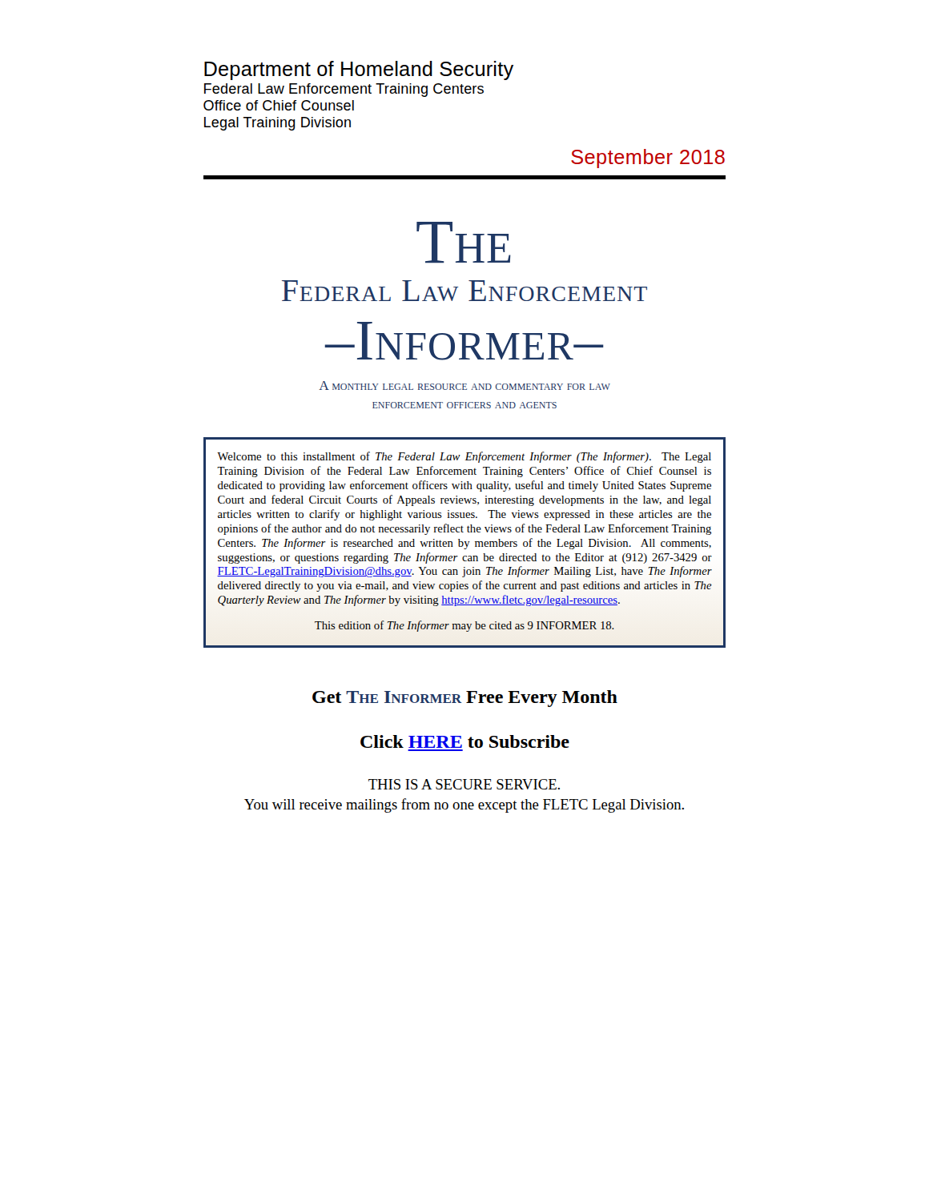Department of Homeland Security
Federal Law Enforcement Training Centers
Office of Chief Counsel
Legal Training Division
September 2018
The
Federal Law Enforcement
–Informer–
A monthly legal resource and commentary for law
enforcement officers and agents
Welcome to this installment of The Federal Law Enforcement Informer (The Informer). The Legal Training Division of the Federal Law Enforcement Training Centers’ Office of Chief Counsel is dedicated to providing law enforcement officers with quality, useful and timely United States Supreme Court and federal Circuit Courts of Appeals reviews, interesting developments in the law, and legal articles written to clarify or highlight various issues. The views expressed in these articles are the opinions of the author and do not necessarily reflect the views of the Federal Law Enforcement Training Centers. The Informer is researched and written by members of the Legal Division. All comments, suggestions, or questions regarding The Informer can be directed to the Editor at (912) 267-3429 or FLETC-LegalTrainingDivision@dhs.gov. You can join The Informer Mailing List, have The Informer delivered directly to you via e-mail, and view copies of the current and past editions and articles in The Quarterly Review and The Informer by visiting https://www.fletc.gov/legal-resources.
This edition of The Informer may be cited as 9 INFORMER 18.
Get The Informer Free Every Month
Click HERE to Subscribe
THIS IS A SECURE SERVICE.
You will receive mailings from no one except the FLETC Legal Division.